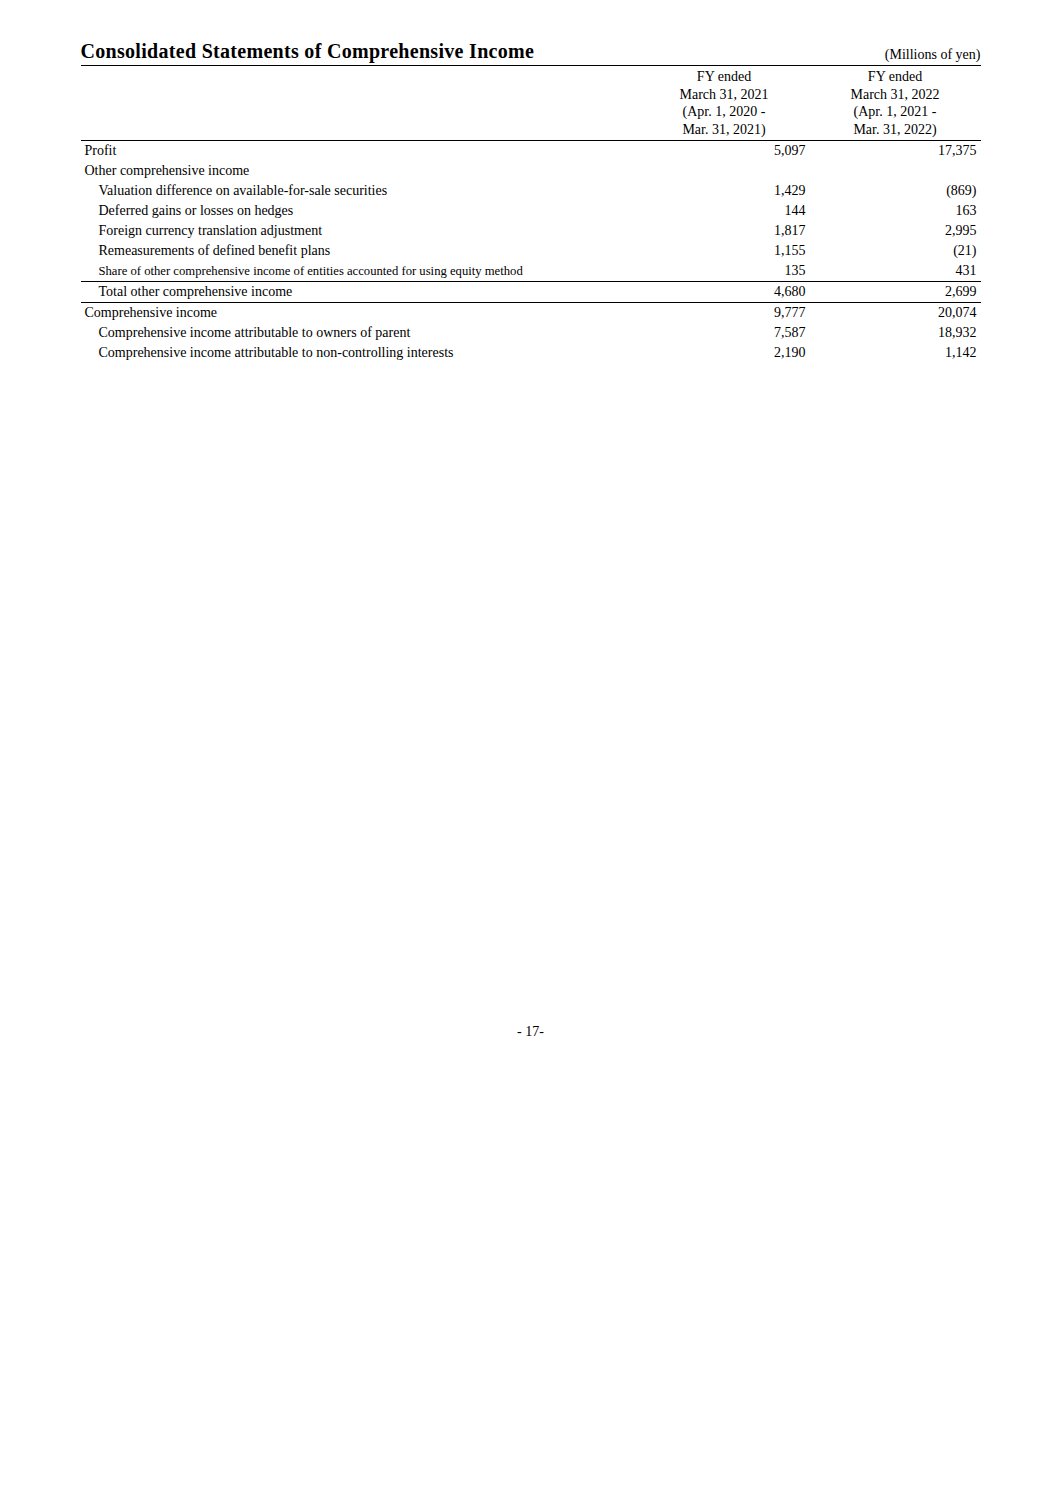Consolidated Statements of Comprehensive Income
(Millions of yen)
| | FY ended March 31, 2021 (Apr. 1, 2020 - Mar. 31, 2021) | FY ended March 31, 2022 (Apr. 1, 2021 - Mar. 31, 2022) |
| --- | --- | --- |
| Profit | 5,097 | 17,375 |
| Other comprehensive income | | |
| Valuation difference on available-for-sale securities | 1,429 | (869) |
| Deferred gains or losses on hedges | 144 | 163 |
| Foreign currency translation adjustment | 1,817 | 2,995 |
| Remeasurements of defined benefit plans | 1,155 | (21) |
| Share of other comprehensive income of entities accounted for using equity method | 135 | 431 |
| Total other comprehensive income | 4,680 | 2,699 |
| Comprehensive income | 9,777 | 20,074 |
| Comprehensive income attributable to owners of parent | 7,587 | 18,932 |
| Comprehensive income attributable to non-controlling interests | 2,190 | 1,142 |
- 17-